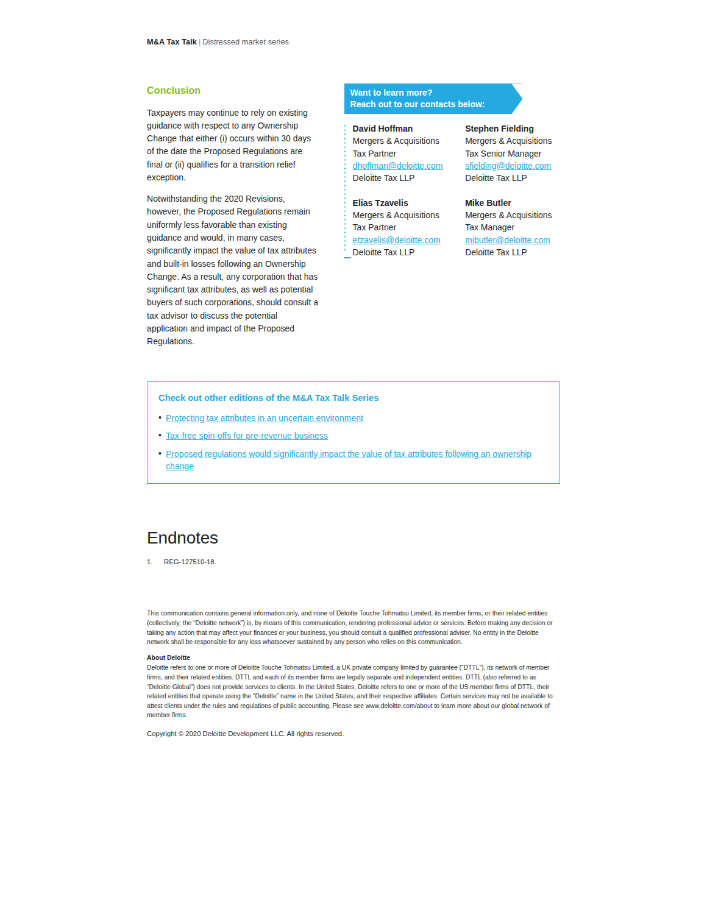M&A Tax Talk|Distressed market series
Conclusion
Taxpayers may continue to rely on existing guidance with respect to any Ownership Change that either (i) occurs within 30 days of the date the Proposed Regulations are final or (ii) qualifies for a transition relief exception.
Notwithstanding the 2020 Revisions, however, the Proposed Regulations remain uniformly less favorable than existing guidance and would, in many cases, significantly impact the value of tax attributes and built-in losses following an Ownership Change. As a result, any corporation that has significant tax attributes, as well as potential buyers of such corporations, should consult a tax advisor to discuss the potential application and impact of the Proposed Regulations.
Want to learn more?
Reach out to our contacts below:
David Hoffman
Mergers & Acquisitions
Tax Partner
dhoffman@deloitte.com
Deloitte Tax LLP
Elias Tzavelis
Mergers & Acquisitions
Tax Partner
etzavelis@deloitte.com
Deloitte Tax LLP
Stephen Fielding
Mergers & Acquisitions
Tax Senior Manager
sfielding@deloitte.com
Deloitte Tax LLP
Mike Butler
Mergers & Acquisitions
Tax Manager
mibutler@deloitte.com
Deloitte Tax LLP
Check out other editions of the M&A Tax Talk Series
Protecting tax attributes in an uncertain environment
Tax-free spin-offs for pre-revenue business
Proposed regulations would significantly impact the value of tax attributes following an ownership change
Endnotes
1.
REG-127510-18.
This communication contains general information only, and none of Deloitte Touche Tohmatsu Limited, its member firms, or their related entities (collectively, the “Deloitte network”) is, by means of this communication, rendering professional advice or services. Before making any decision or taking any action that may affect your finances or your business, you should consult a qualified professional adviser. No entity in the Deloitte network shall be responsible for any loss whatsoever sustained by any person who relies on this communication.
About Deloitte
Deloitte refers to one or more of Deloitte Touche Tohmatsu Limited, a UK private company limited by guarantee (“DTTL”), its network of member firms, and their related entities. DTTL and each of its member firms are legally separate and independent entities. DTTL (also referred to as “Deloitte Global”) does not provide services to clients. In the United States, Deloitte refers to one or more of the US member firms of DTTL, their related entities that operate using the “Deloitte” name in the United States, and their respective affiliates. Certain services may not be available to attest clients under the rules and regulations of public accounting. Please see www.deloitte.com/about to learn more about our global network of member firms.
Copyright © 2020 Deloitte Development LLC. All rights reserved.